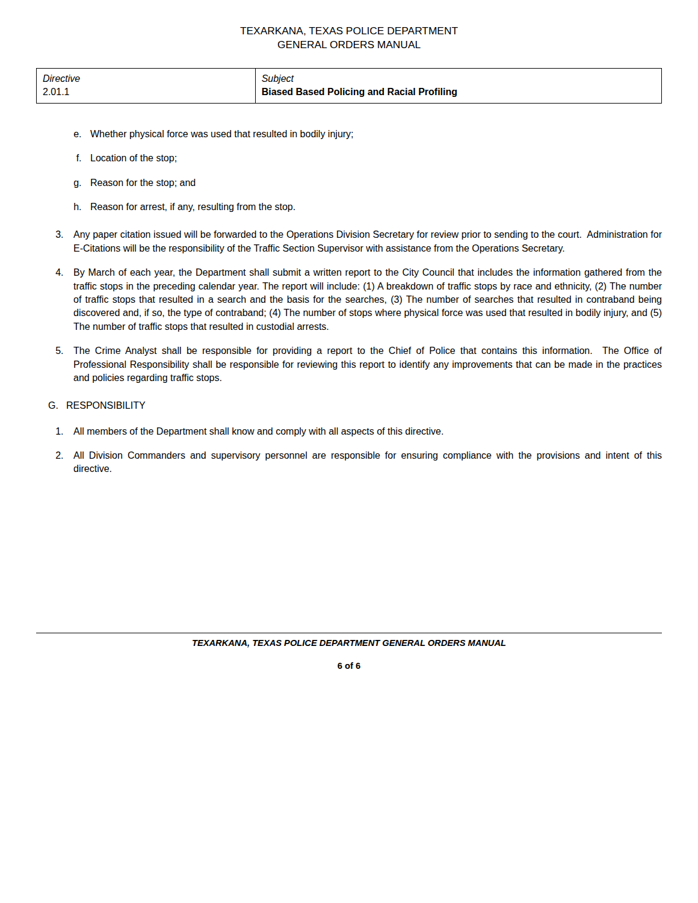TEXARKANA, TEXAS POLICE DEPARTMENT
GENERAL ORDERS MANUAL
| Directive 2.01.1 | Subject Biased Based Policing and Racial Profiling |
Whether physical force was used that resulted in bodily injury;
Location of the stop;
Reason for the stop; and
Reason for arrest, if any, resulting from the stop.
Any paper citation issued will be forwarded to the Operations Division Secretary for review prior to sending to the court. Administration for E-Citations will be the responsibility of the Traffic Section Supervisor with assistance from the Operations Secretary.
By March of each year, the Department shall submit a written report to the City Council that includes the information gathered from the traffic stops in the preceding calendar year. The report will include: (1) A breakdown of traffic stops by race and ethnicity, (2) The number of traffic stops that resulted in a search and the basis for the searches, (3) The number of searches that resulted in contraband being discovered and, if so, the type of contraband; (4) The number of stops where physical force was used that resulted in bodily injury, and (5) The number of traffic stops that resulted in custodial arrests.
The Crime Analyst shall be responsible for providing a report to the Chief of Police that contains this information. The Office of Professional Responsibility shall be responsible for reviewing this report to identify any improvements that can be made in the practices and policies regarding traffic stops.
G. RESPONSIBILITY
All members of the Department shall know and comply with all aspects of this directive.
All Division Commanders and supervisory personnel are responsible for ensuring compliance with the provisions and intent of this directive.
TEXARKANA, TEXAS POLICE DEPARTMENT GENERAL ORDERS MANUAL
6 of 6